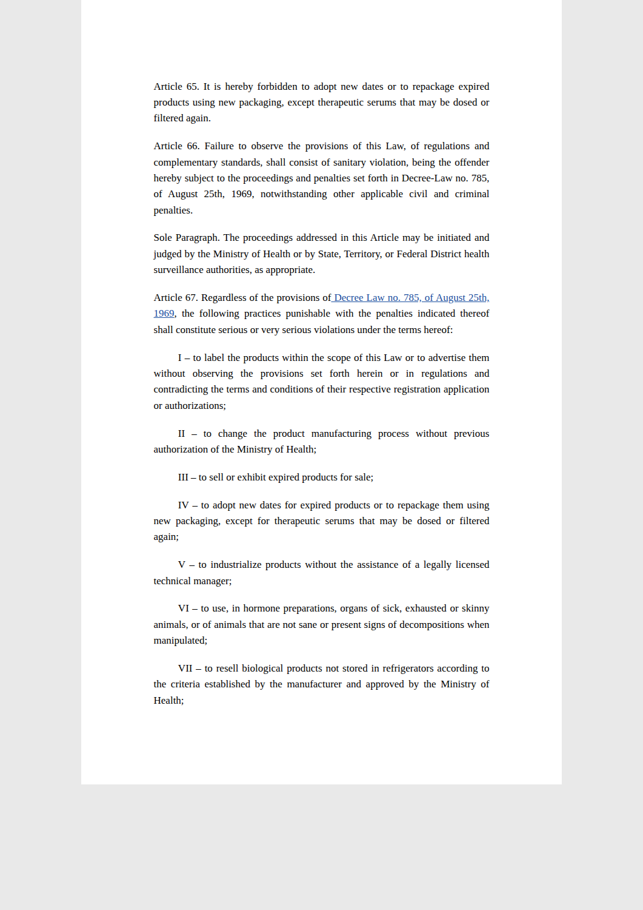Article 65. It is hereby forbidden to adopt new dates or to repackage expired products using new packaging, except therapeutic serums that may be dosed or filtered again.
Article 66. Failure to observe the provisions of this Law, of regulations and complementary standards, shall consist of sanitary violation, being the offender hereby subject to the proceedings and penalties set forth in Decree-Law no. 785, of August 25th, 1969, notwithstanding other applicable civil and criminal penalties.
Sole Paragraph. The proceedings addressed in this Article may be initiated and judged by the Ministry of Health or by State, Territory, or Federal District health surveillance authorities, as appropriate.
Article 67. Regardless of the provisions of Decree Law no. 785, of August 25th, 1969, the following practices punishable with the penalties indicated thereof shall constitute serious or very serious violations under the terms hereof:
I – to label the products within the scope of this Law or to advertise them without observing the provisions set forth herein or in regulations and contradicting the terms and conditions of their respective registration application or authorizations;
II – to change the product manufacturing process without previous authorization of the Ministry of Health;
III – to sell or exhibit expired products for sale;
IV – to adopt new dates for expired products or to repackage them using new packaging, except for therapeutic serums that may be dosed or filtered again;
V – to industrialize products without the assistance of a legally licensed technical manager;
VI – to use, in hormone preparations, organs of sick, exhausted or skinny animals, or of animals that are not sane or present signs of decompositions when manipulated;
VII – to resell biological products not stored in refrigerators according to the criteria established by the manufacturer and approved by the Ministry of Health;